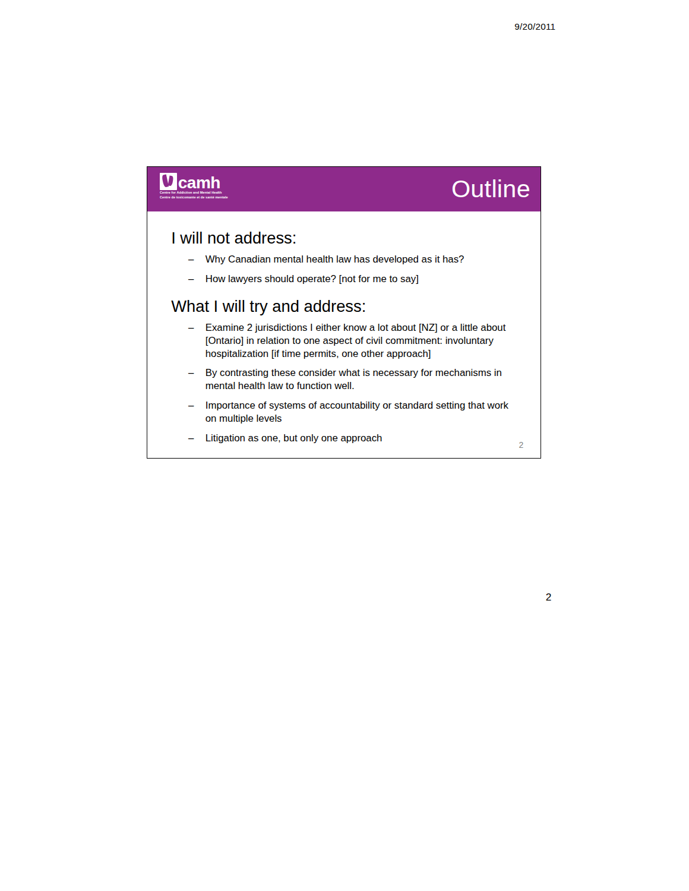9/20/2011
camh
Centre for Addiction and Mental Health
Centre de toxicomanie et de santé mentale
Outline
I will not address:
Why Canadian mental health law has developed as it has?
How lawyers should operate? [not for me to say]
What I will try and address:
Examine 2 jurisdictions I either know a lot about [NZ] or a little about [Ontario] in relation to one aspect of civil commitment: involuntary hospitalization [if time permits, one other approach]
By contrasting these consider what is necessary for mechanisms in mental health law to function well.
Importance of systems of accountability or standard setting that work on multiple levels
Litigation as one, but only one approach
2
2